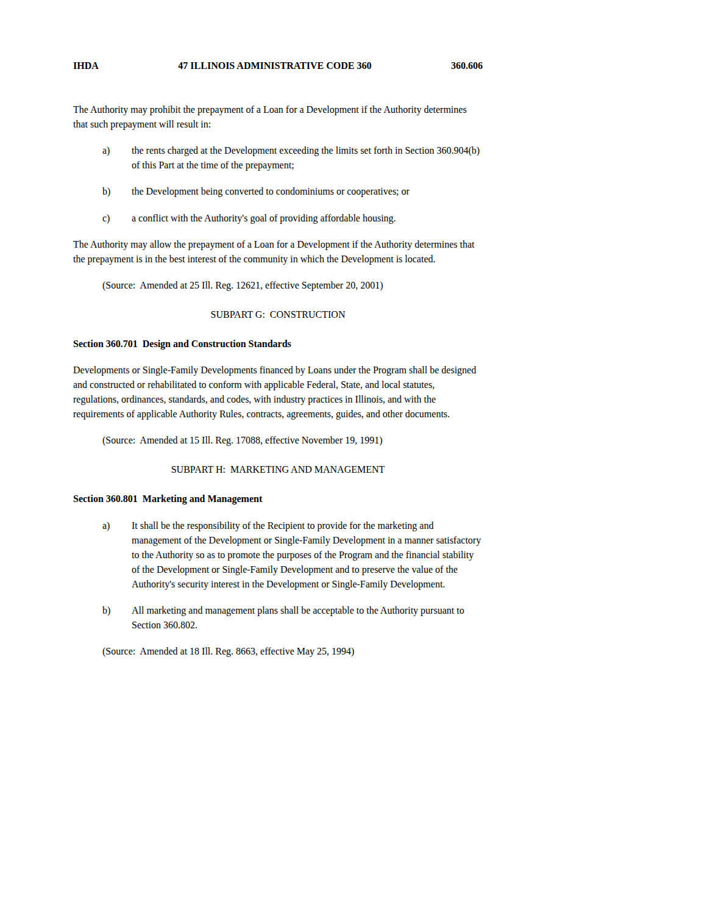IHDA 47 ILLINOIS ADMINISTRATIVE CODE 360 360.606
The Authority may prohibit the prepayment of a Loan for a Development if the Authority determines that such prepayment will result in:
a) the rents charged at the Development exceeding the limits set forth in Section 360.904(b) of this Part at the time of the prepayment;
b) the Development being converted to condominiums or cooperatives; or
c) a conflict with the Authority's goal of providing affordable housing.
The Authority may allow the prepayment of a Loan for a Development if the Authority determines that the prepayment is in the best interest of the community in which the Development is located.
(Source: Amended at 25 Ill. Reg. 12621, effective September 20, 2001)
SUBPART G: CONSTRUCTION
Section 360.701 Design and Construction Standards
Developments or Single-Family Developments financed by Loans under the Program shall be designed and constructed or rehabilitated to conform with applicable Federal, State, and local statutes, regulations, ordinances, standards, and codes, with industry practices in Illinois, and with the requirements of applicable Authority Rules, contracts, agreements, guides, and other documents.
(Source: Amended at 15 Ill. Reg. 17088, effective November 19, 1991)
SUBPART H: MARKETING AND MANAGEMENT
Section 360.801 Marketing and Management
a) It shall be the responsibility of the Recipient to provide for the marketing and management of the Development or Single-Family Development in a manner satisfactory to the Authority so as to promote the purposes of the Program and the financial stability of the Development or Single-Family Development and to preserve the value of the Authority's security interest in the Development or Single-Family Development.
b) All marketing and management plans shall be acceptable to the Authority pursuant to Section 360.802.
(Source: Amended at 18 Ill. Reg. 8663, effective May 25, 1994)